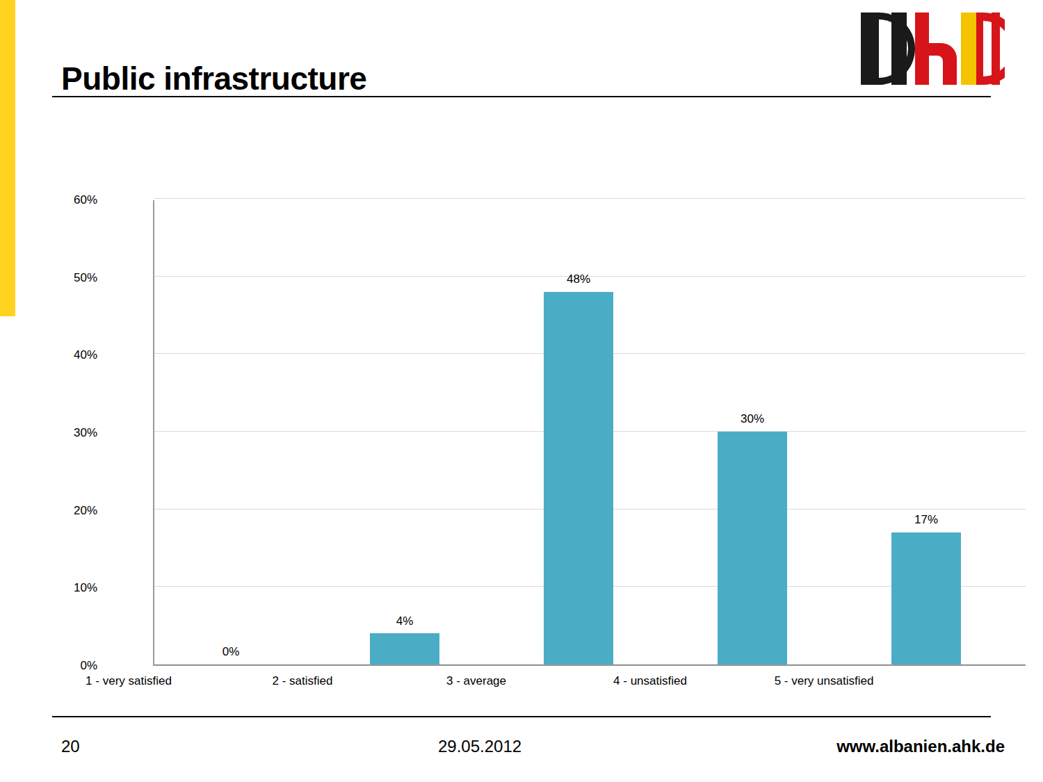Public infrastructure
0%
4%
48%
30%
17%
60%
50%
40%
30%
20%
10%
0%
1 - very satisfied
2 - satisfied
3 - average
4 - unsatisfied
5 - very unsatisfied
20
29.05.2012
www.albanien.ahk.de